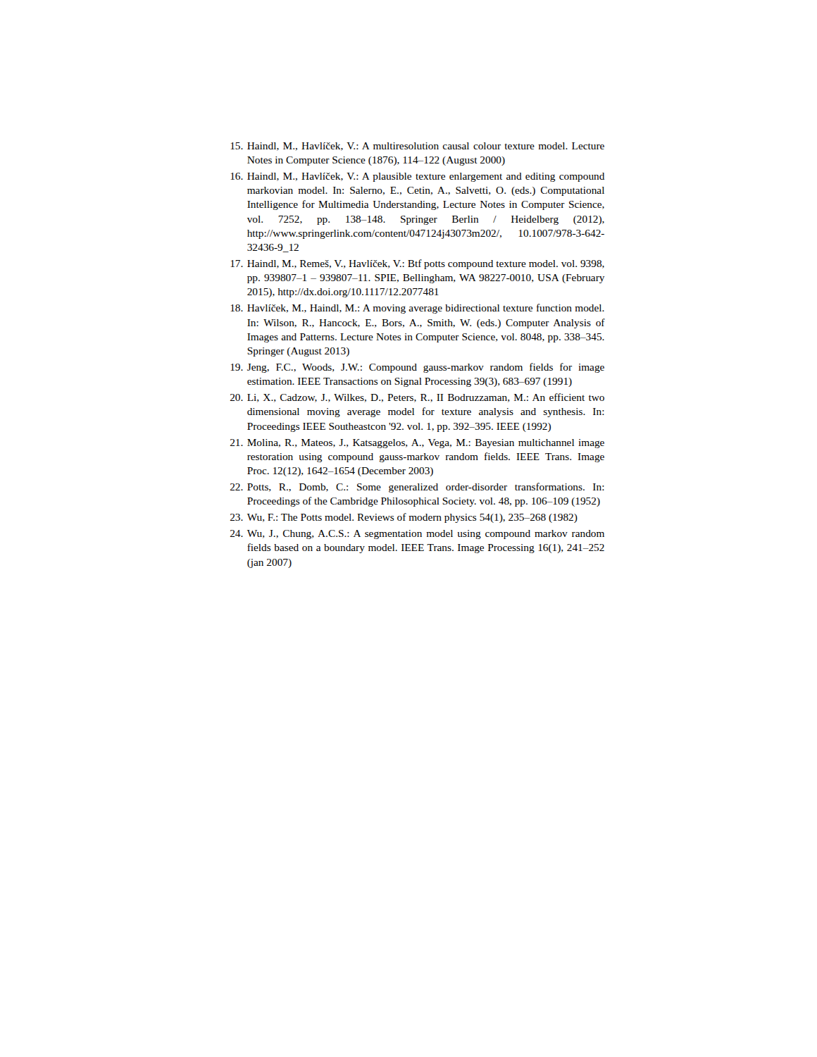15. Haindl, M., Havlíček, V.: A multiresolution causal colour texture model. Lecture Notes in Computer Science (1876), 114–122 (August 2000)
16. Haindl, M., Havlíček, V.: A plausible texture enlargement and editing compound markovian model. In: Salerno, E., Cetin, A., Salvetti, O. (eds.) Computational Intelligence for Multimedia Understanding, Lecture Notes in Computer Science, vol. 7252, pp. 138–148. Springer Berlin / Heidelberg (2012), http://www.springerlink.com/content/047124j43073m202/, 10.1007/978-3-642-32436-9_12
17. Haindl, M., Remeš, V., Havlíček, V.: Btf potts compound texture model. vol. 9398, pp. 939807–1 – 939807–11. SPIE, Bellingham, WA 98227-0010, USA (February 2015), http://dx.doi.org/10.1117/12.2077481
18. Havlíček, M., Haindl, M.: A moving average bidirectional texture function model. In: Wilson, R., Hancock, E., Bors, A., Smith, W. (eds.) Computer Analysis of Images and Patterns. Lecture Notes in Computer Science, vol. 8048, pp. 338–345. Springer (August 2013)
19. Jeng, F.C., Woods, J.W.: Compound gauss-markov random fields for image estimation. IEEE Transactions on Signal Processing 39(3), 683–697 (1991)
20. Li, X., Cadzow, J., Wilkes, D., Peters, R., II Bodruzzaman, M.: An efficient two dimensional moving average model for texture analysis and synthesis. In: Proceedings IEEE Southeastcon '92. vol. 1, pp. 392–395. IEEE (1992)
21. Molina, R., Mateos, J., Katsaggelos, A., Vega, M.: Bayesian multichannel image restoration using compound gauss-markov random fields. IEEE Trans. Image Proc. 12(12), 1642–1654 (December 2003)
22. Potts, R., Domb, C.: Some generalized order-disorder transformations. In: Proceedings of the Cambridge Philosophical Society. vol. 48, pp. 106–109 (1952)
23. Wu, F.: The Potts model. Reviews of modern physics 54(1), 235–268 (1982)
24. Wu, J., Chung, A.C.S.: A segmentation model using compound markov random fields based on a boundary model. IEEE Trans. Image Processing 16(1), 241–252 (jan 2007)